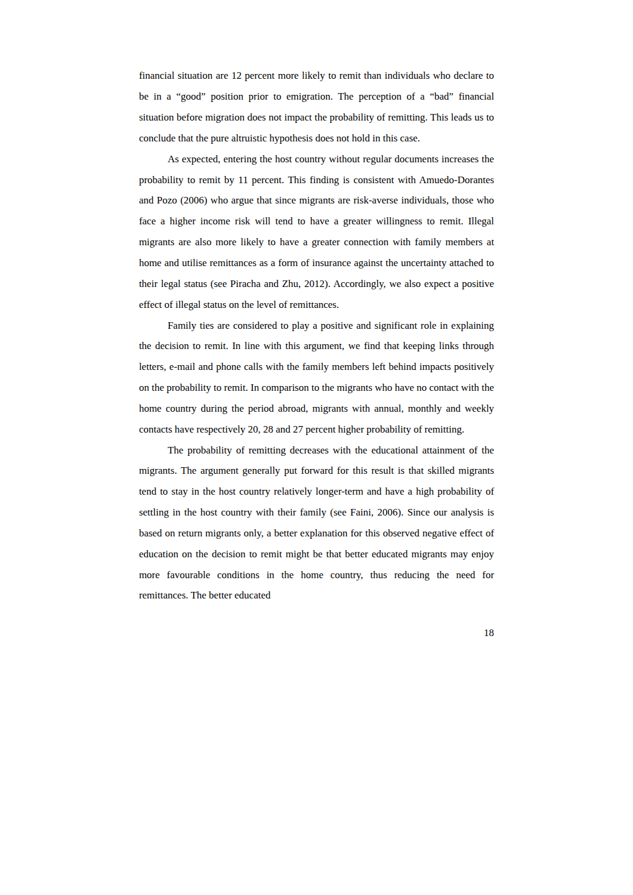financial situation are 12 percent more likely to remit than individuals who declare to be in a “good” position prior to emigration. The perception of a “bad” financial situation before migration does not impact the probability of remitting. This leads us to conclude that the pure altruistic hypothesis does not hold in this case.
As expected, entering the host country without regular documents increases the probability to remit by 11 percent. This finding is consistent with Amuedo-Dorantes and Pozo (2006) who argue that since migrants are risk-averse individuals, those who face a higher income risk will tend to have a greater willingness to remit. Illegal migrants are also more likely to have a greater connection with family members at home and utilise remittances as a form of insurance against the uncertainty attached to their legal status (see Piracha and Zhu, 2012). Accordingly, we also expect a positive effect of illegal status on the level of remittances.
Family ties are considered to play a positive and significant role in explaining the decision to remit. In line with this argument, we find that keeping links through letters, e-mail and phone calls with the family members left behind impacts positively on the probability to remit. In comparison to the migrants who have no contact with the home country during the period abroad, migrants with annual, monthly and weekly contacts have respectively 20, 28 and 27 percent higher probability of remitting.
The probability of remitting decreases with the educational attainment of the migrants. The argument generally put forward for this result is that skilled migrants tend to stay in the host country relatively longer-term and have a high probability of settling in the host country with their family (see Faini, 2006). Since our analysis is based on return migrants only, a better explanation for this observed negative effect of education on the decision to remit might be that better educated migrants may enjoy more favourable conditions in the home country, thus reducing the need for remittances. The better educated
18